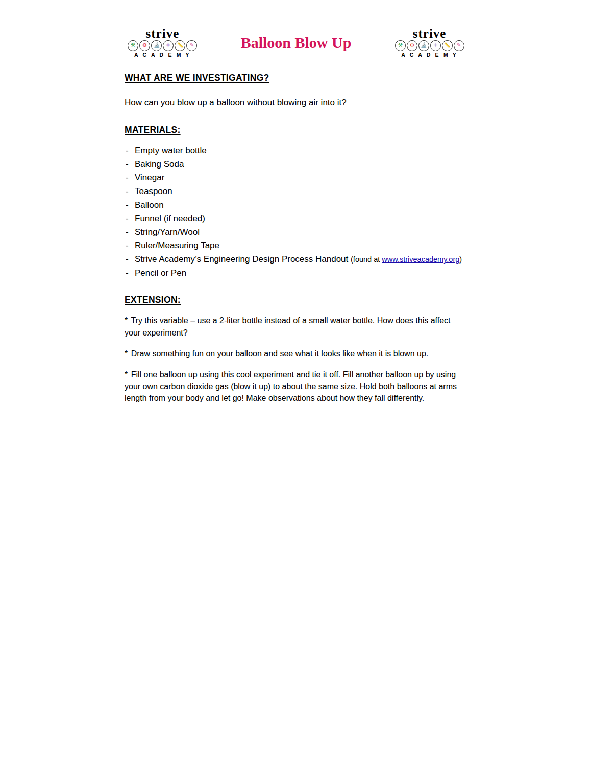strive
⚒ ⚙ 🔬 ⚛ 📏 ✎
A C A D E M Y
Balloon Blow Up
strive
⚒ ⚙ 🔬 ⚛ 📏 ✎
A C A D E M Y
WHAT ARE WE INVESTIGATING?
How can you blow up a balloon without blowing air into it?
MATERIALS:
Empty water bottle
Baking Soda
Vinegar
Teaspoon
Balloon
Funnel (if needed)
String/Yarn/Wool
Ruler/Measuring Tape
Strive Academy’s Engineering Design Process Handout (found at www.striveacademy.org)
Pencil or Pen
EXTENSION:
* Try this variable – use a 2-liter bottle instead of a small water bottle. How does this affect your experiment?
* Draw something fun on your balloon and see what it looks like when it is blown up.
* Fill one balloon up using this cool experiment and tie it off. Fill another balloon up by using your own carbon dioxide gas (blow it up) to about the same size. Hold both balloons at arms length from your body and let go! Make observations about how they fall differently.